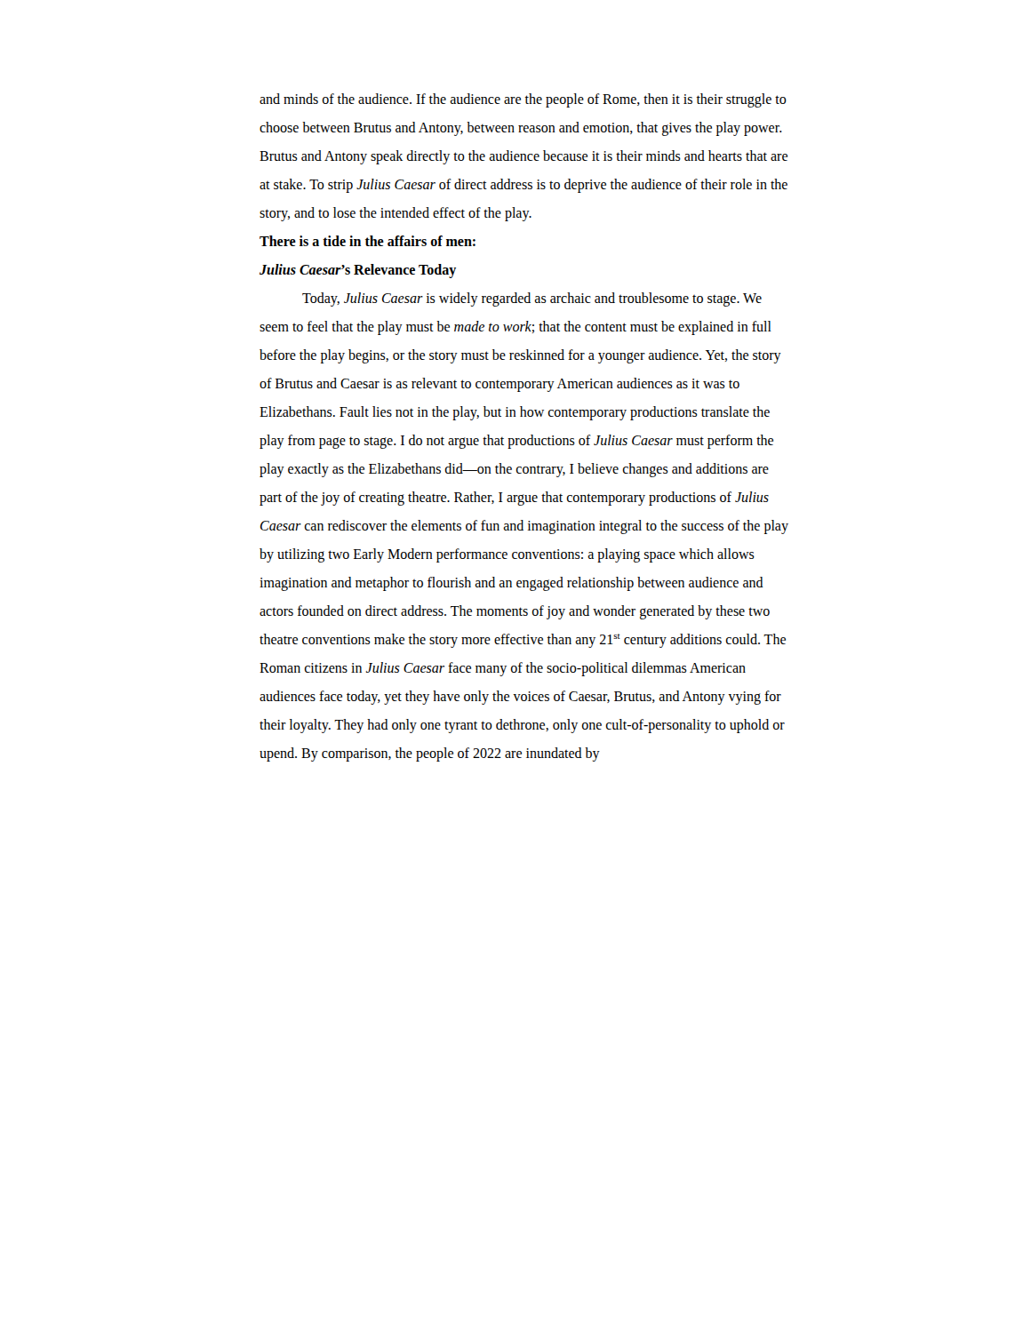and minds of the audience. If the audience are the people of Rome, then it is their struggle to choose between Brutus and Antony, between reason and emotion, that gives the play power. Brutus and Antony speak directly to the audience because it is their minds and hearts that are at stake. To strip Julius Caesar of direct address is to deprive the audience of their role in the story, and to lose the intended effect of the play.
There is a tide in the affairs of men:
Julius Caesar’s Relevance Today
Today, Julius Caesar is widely regarded as archaic and troublesome to stage. We seem to feel that the play must be made to work; that the content must be explained in full before the play begins, or the story must be reskinned for a younger audience. Yet, the story of Brutus and Caesar is as relevant to contemporary American audiences as it was to Elizabethans. Fault lies not in the play, but in how contemporary productions translate the play from page to stage. I do not argue that productions of Julius Caesar must perform the play exactly as the Elizabethans did—on the contrary, I believe changes and additions are part of the joy of creating theatre. Rather, I argue that contemporary productions of Julius Caesar can rediscover the elements of fun and imagination integral to the success of the play by utilizing two Early Modern performance conventions: a playing space which allows imagination and metaphor to flourish and an engaged relationship between audience and actors founded on direct address. The moments of joy and wonder generated by these two theatre conventions make the story more effective than any 21st century additions could. The Roman citizens in Julius Caesar face many of the socio-political dilemmas American audiences face today, yet they have only the voices of Caesar, Brutus, and Antony vying for their loyalty. They had only one tyrant to dethrone, only one cult-of-personality to uphold or upend. By comparison, the people of 2022 are inundated by